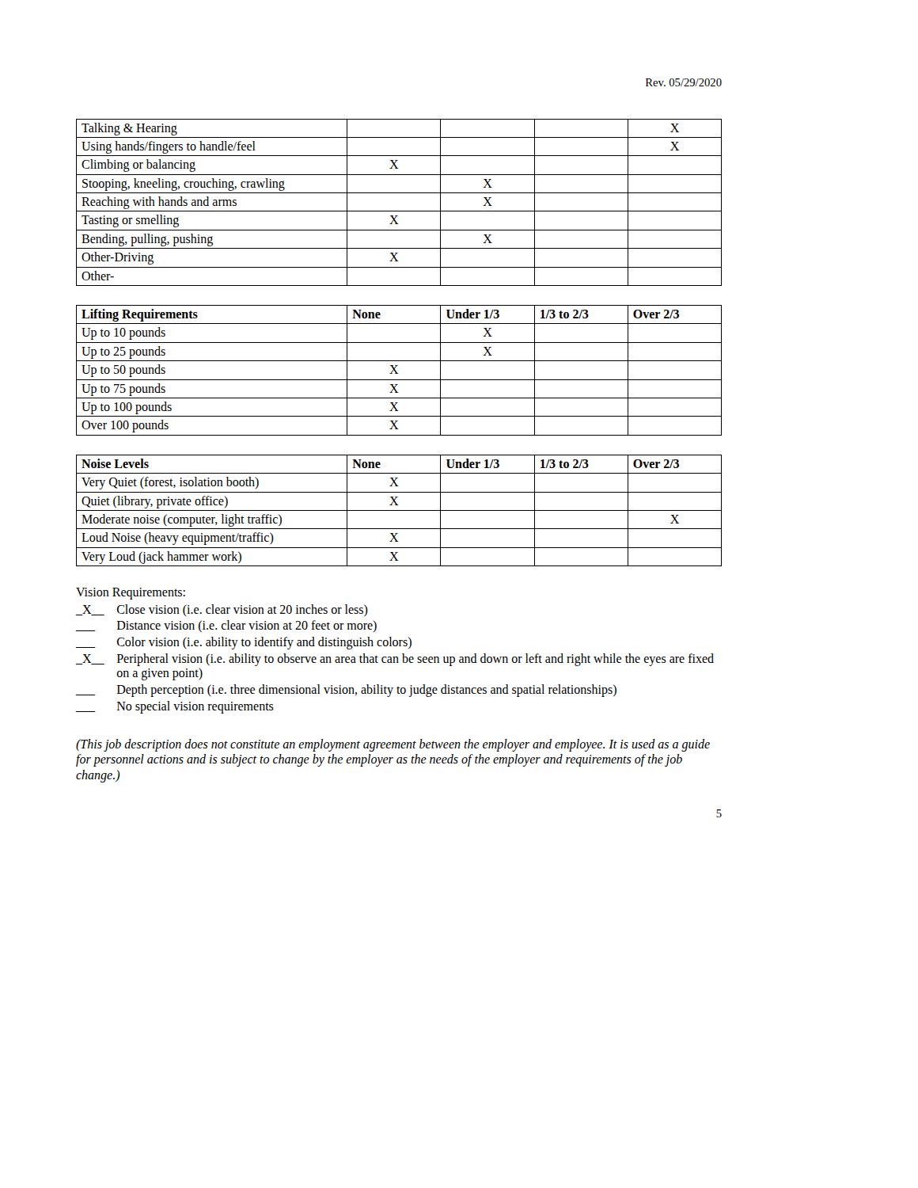Rev. 05/29/2020
| Talking & Hearing | | | | X |
| Using hands/fingers to handle/feel | | | | X |
| Climbing or balancing | X | | | |
| Stooping, kneeling, crouching, crawling | | X | | |
| Reaching with hands and arms | | X | | |
| Tasting or smelling | X | | | |
| Bending, pulling, pushing | | X | | |
| Other-Driving | X | | | |
| Other- | | | | |
| Lifting Requirements | None | Under 1/3 | 1/3 to 2/3 | Over 2/3 |
| --- | --- | --- | --- | --- |
| Up to 10 pounds | | X | | |
| Up to 25 pounds | | X | | |
| Up to 50 pounds | X | | | |
| Up to 75 pounds | X | | | |
| Up to 100 pounds | X | | | |
| Over 100 pounds | X | | | |
| Noise Levels | None | Under 1/3 | 1/3 to 2/3 | Over 2/3 |
| --- | --- | --- | --- | --- |
| Very Quiet (forest, isolation booth) | X | | | |
| Quiet (library, private office) | X | | | |
| Moderate noise (computer, light traffic) | | | | X |
| Loud Noise (heavy equipment/traffic) | X | | | |
| Very Loud (jack hammer work) | X | | | |
Vision Requirements:
_X__ Close vision (i.e. clear vision at 20 inches or less)
___ Distance vision (i.e. clear vision at 20 feet or more)
___ Color vision (i.e. ability to identify and distinguish colors)
_X__ Peripheral vision (i.e. ability to observe an area that can be seen up and down or left and right while the eyes are fixed on a given point)
___ Depth perception (i.e. three dimensional vision, ability to judge distances and spatial relationships)
___ No special vision requirements
(This job description does not constitute an employment agreement between the employer and employee. It is used as a guide for personnel actions and is subject to change by the employer as the needs of the employer and requirements of the job change.)
5